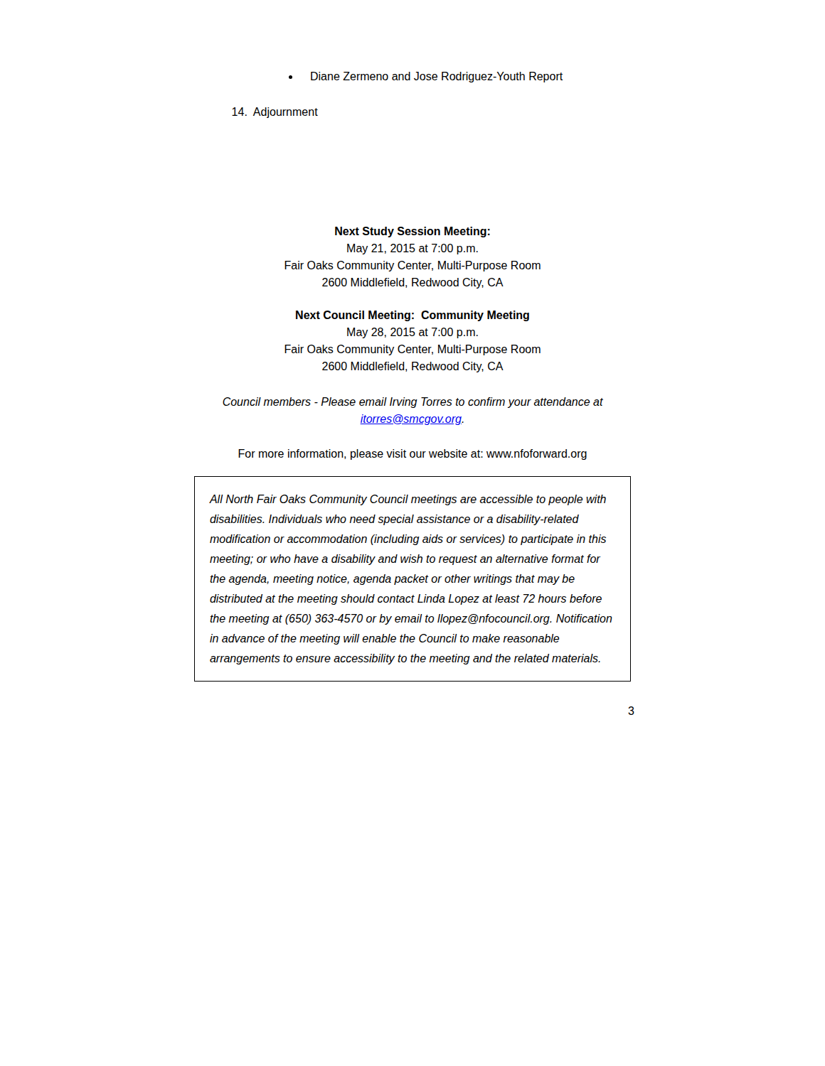Diane Zermeno and Jose Rodriguez-Youth Report
14. Adjournment
Next Study Session Meeting:
May 21, 2015 at 7:00 p.m.
Fair Oaks Community Center, Multi-Purpose Room
2600 Middlefield, Redwood City, CA
Next Council Meeting: Community Meeting
May 28, 2015 at 7:00 p.m.
Fair Oaks Community Center, Multi-Purpose Room
2600 Middlefield, Redwood City, CA
Council members - Please email Irving Torres to confirm your attendance at itorres@smcgov.org.
For more information, please visit our website at: www.nfoforward.org
All North Fair Oaks Community Council meetings are accessible to people with disabilities. Individuals who need special assistance or a disability-related modification or accommodation (including aids or services) to participate in this meeting; or who have a disability and wish to request an alternative format for the agenda, meeting notice, agenda packet or other writings that may be distributed at the meeting should contact Linda Lopez at least 72 hours before the meeting at (650) 363-4570 or by email to llopez@nfocouncil.org. Notification in advance of the meeting will enable the Council to make reasonable arrangements to ensure accessibility to the meeting and the related materials.
3